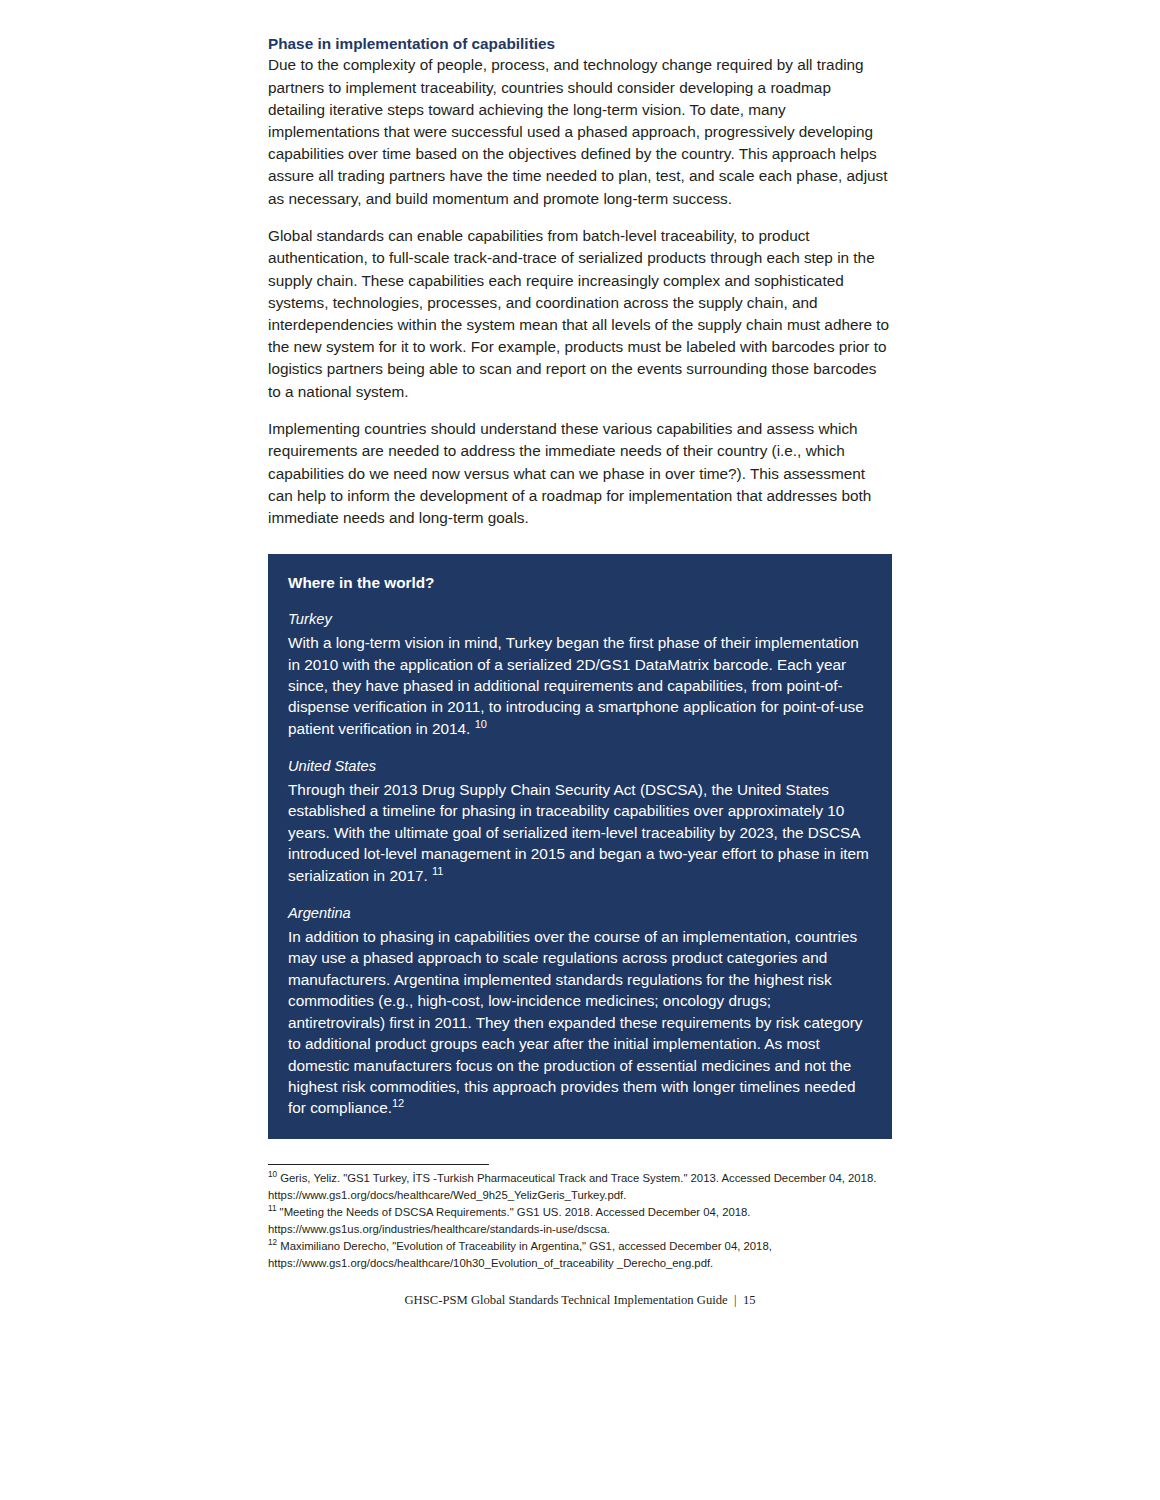Phase in implementation of capabilities
Due to the complexity of people, process, and technology change required by all trading partners to implement traceability, countries should consider developing a roadmap detailing iterative steps toward achieving the long-term vision. To date, many implementations that were successful used a phased approach, progressively developing capabilities over time based on the objectives defined by the country. This approach helps assure all trading partners have the time needed to plan, test, and scale each phase, adjust as necessary, and build momentum and promote long-term success.
Global standards can enable capabilities from batch-level traceability, to product authentication, to full-scale track-and-trace of serialized products through each step in the supply chain. These capabilities each require increasingly complex and sophisticated systems, technologies, processes, and coordination across the supply chain, and interdependencies within the system mean that all levels of the supply chain must adhere to the new system for it to work. For example, products must be labeled with barcodes prior to logistics partners being able to scan and report on the events surrounding those barcodes to a national system.
Implementing countries should understand these various capabilities and assess which requirements are needed to address the immediate needs of their country (i.e., which capabilities do we need now versus what can we phase in over time?). This assessment can help to inform the development of a roadmap for implementation that addresses both immediate needs and long-term goals.
Where in the world?
Turkey
With a long-term vision in mind, Turkey began the first phase of their implementation in 2010 with the application of a serialized 2D/GS1 DataMatrix barcode. Each year since, they have phased in additional requirements and capabilities, from point-of-dispense verification in 2011, to introducing a smartphone application for point-of-use patient verification in 2014. 10
United States
Through their 2013 Drug Supply Chain Security Act (DSCSA), the United States established a timeline for phasing in traceability capabilities over approximately 10 years. With the ultimate goal of serialized item-level traceability by 2023, the DSCSA introduced lot-level management in 2015 and began a two-year effort to phase in item serialization in 2017. 11
Argentina
In addition to phasing in capabilities over the course of an implementation, countries may use a phased approach to scale regulations across product categories and manufacturers. Argentina implemented standards regulations for the highest risk commodities (e.g., high-cost, low-incidence medicines; oncology drugs; antiretrovirals) first in 2011. They then expanded these requirements by risk category to additional product groups each year after the initial implementation. As most domestic manufacturers focus on the production of essential medicines and not the highest risk commodities, this approach provides them with longer timelines needed for compliance.12
10 Geris, Yeliz. "GS1 Turkey, İTS -Turkish Pharmaceutical Track and Trace System." 2013. Accessed December 04, 2018.
https://www.gs1.org/docs/healthcare/Wed_9h25_YelizGeris_Turkey.pdf.
11 "Meeting the Needs of DSCSA Requirements." GS1 US. 2018. Accessed December 04, 2018.
https://www.gs1us.org/industries/healthcare/standards-in-use/dscsa.
12 Maximiliano Derecho, "Evolution of Traceability in Argentina," GS1, accessed December 04, 2018,
https://www.gs1.org/docs/healthcare/10h30_Evolution_of_traceability _Derecho_eng.pdf.
GHSC-PSM Global Standards Technical Implementation Guide | 15